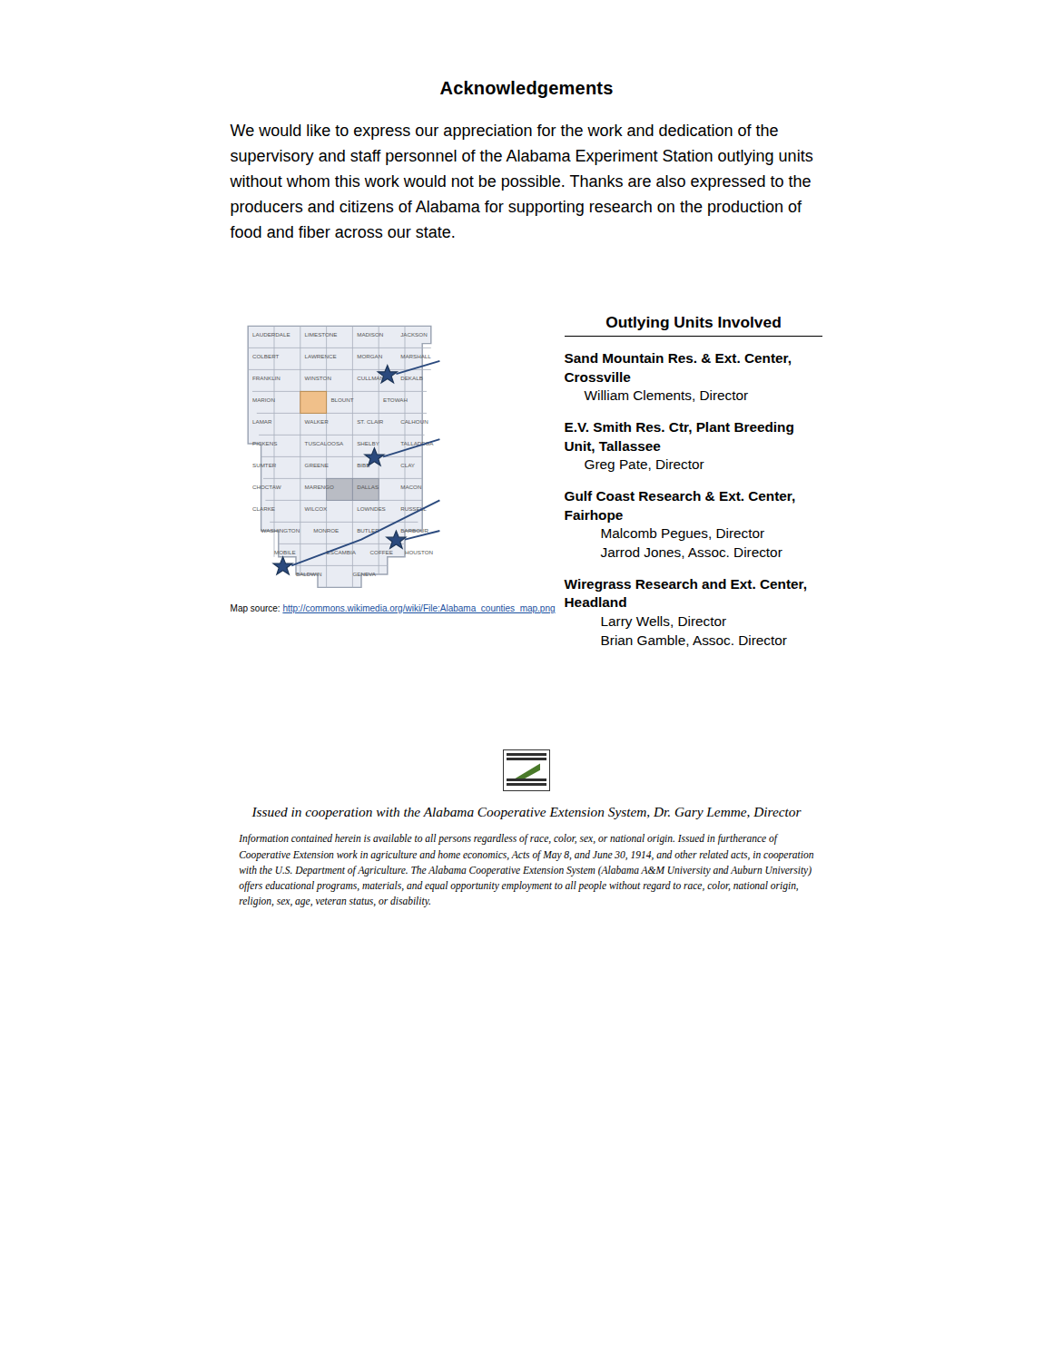Acknowledgements
We would like to express our appreciation for the work and dedication of the supervisory and staff personnel of the Alabama Experiment Station outlying units without whom this work would not be possible. Thanks are also expressed to the producers and citizens of Alabama for supporting research on the production of food and fiber across our state.
LAUDERDALE LIMESTONE MADISON JACKSON COLBERT LAWRENCE MORGAN MARSHALL FRANKLIN WINSTON CULLMAN DEKALB MARION BLOUNT ETOWAH LAMAR WALKER ST. CLAIR CALHOUN PICKENS TUSCALOOSA SHELBY TALLADEGA SUMTER GREENE BIBB CLAY CHOCTAW MARENGO DALLAS MACON CLARKE WILCOX LOWNDES RUSSELL WASHINGTON MONROE BUTLER BARBOUR MOBILE ESCAMBIA COFFEE HOUSTON BALDWIN GENEVA
Map source: http://commons.wikimedia.org/wiki/File:Alabama_counties_map.png
Outlying Units Involved
Sand Mountain Res. & Ext. Center, Crossville William Clements, Director
E.V. Smith Res. Ctr, Plant Breeding Unit, Tallassee Greg Pate, Director
Gulf Coast Research & Ext. Center, Fairhope Malcomb Pegues, Director Jarrod Jones, Assoc. Director
Wiregrass Research and Ext. Center, Headland Larry Wells, Director Brian Gamble, Assoc. Director
Issued in cooperation with the Alabama Cooperative Extension System, Dr. Gary Lemme, Director
Information contained herein is available to all persons regardless of race, color, sex, or national origin. Issued in furtherance of Cooperative Extension work in agriculture and home economics, Acts of May 8, and June 30, 1914, and other related acts, in cooperation with the U.S. Department of Agriculture. The Alabama Cooperative Extension System (Alabama A&M University and Auburn University) offers educational programs, materials, and equal opportunity employment to all people without regard to race, color, national origin, religion, sex, age, veteran status, or disability.